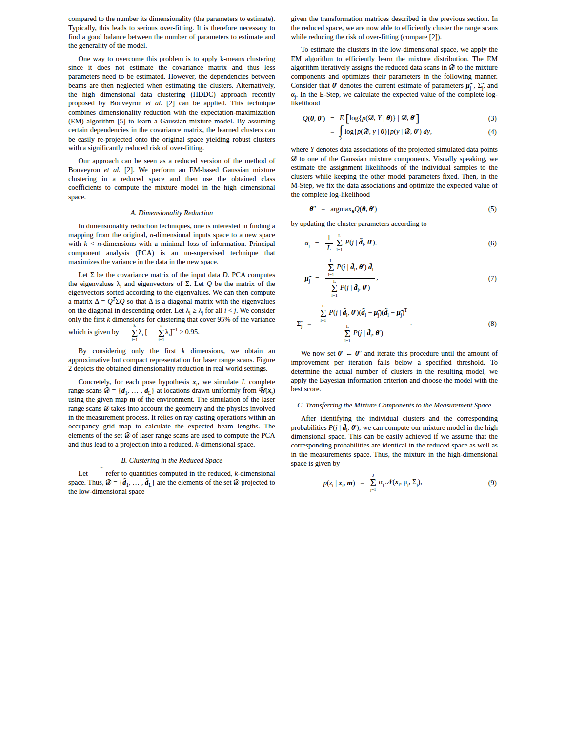compared to the number its dimensionality (the parameters to estimate). Typically, this leads to serious over-fitting. It is therefore necessary to find a good balance between the number of parameters to estimate and the generality of the model.
One way to overcome this problem is to apply k-means clustering since it does not estimate the covariance matrix and thus less parameters need to be estimated. However, the dependencies between beams are then neglected when estimating the clusters. Alternatively, the high dimensional data clustering (HDDC) approach recently proposed by Bouveyron et al. [2] can be applied. This technique combines dimensionality reduction with the expectation-maximization (EM) algorithm [5] to learn a Gaussian mixture model. By assuming certain dependencies in the covariance matrix, the learned clusters can be easily re-projected onto the original space yielding robust clusters with a significantly reduced risk of over-fitting.
Our approach can be seen as a reduced version of the method of Bouveyron et al. [2]. We perform an EM-based Gaussian mixture clustering in a reduced space and then use the obtained class coefficients to compute the mixture model in the high dimensional space.
A. Dimensionality Reduction
In dimensionality reduction techniques, one is interested in finding a mapping from the original, n-dimensional inputs space to a new space with k < n-dimensions with a minimal loss of information. Principal component analysis (PCA) is an un-supervised technique that maximizes the variance in the data in the new space.
Let Σ be the covariance matrix of the input data D. PCA computes the eigenvalues λi and eigenvectors of Σ. Let Q be the matrix of the eigenvectors sorted according to the eigenvalues. We can then compute a matrix Δ = QTΣQ so that Δ is a diagonal matrix with the eigenvalues on the diagonal in descending order. Let λi ≥ λj for all i < j. We consider only the first k dimensions for clustering that cover 95% of the variance which is given by kΣi=1λi [nΣi=1λi]−1 ≥ 0.95.
By considering only the first k dimensions, we obtain an approximative but compact representation for laser range scans. Figure 2 depicts the obtained dimensionality reduction in real world settings.
Concretely, for each pose hypothesis xt, we simulate L complete range scans 𝒟 = {d1, … , dL} at locations drawn uniformly from 𝒰(xt) using the given map m of the environment. The simulation of the laser range scans 𝒟 takes into account the geometry and the physics involved in the measurement process. It relies on ray casting operations within an occupancy grid map to calculate the expected beam lengths. The elements of the set 𝒟 of laser range scans are used to compute the PCA and thus lead to a projection into a reduced, k-dimensional space.
B. Clustering in the Reduced Space
Let ~ refer to quantities computed in the reduced, k-dimensional space. Thus, 𝒟̃ = {d̃1, … , d̃L} are the elements of the set 𝒟 projected to the low-dimensional space
given the transformation matrices described in the previous section. In the reduced space, we are now able to efficiently cluster the range scans while reducing the risk of over-fitting (compare [2]).
To estimate the clusters in the low-dimensional space, we apply the EM algorithm to efficiently learn the mixture distribution. The EM algorithm iteratively assigns the reduced data scans in 𝒟̃ to the mixture components and optimizes their parameters in the following manner. Consider that θ′ denotes the current estimate of parameters μ̃j , Σ̃j, and αj. In the E-Step, we calculate the expected value of the complete log-likelihood
| Q ( θ , θ ′) | = | E [ log{ p (𝒟̃, Y / θ )} / 𝒟̃, θ ′ ] | (3) |
| | = | ∫ y log{ p (𝒟̃, y / θ )} p ( y / 𝒟̃, θ ′) dy , | (4) |
where Y denotes data associations of the projected simulated data points 𝒟̃ to one of the Gaussian mixture components. Visually speaking, we estimate the assignment likelihoods of the individual samples to the clusters while keeping the other model parameters fixed. Then, in the M-Step, we fix the data associations and optimize the expected value of the complete log-likelihood
| θ ″ | = | argmax θ Q ( θ , θ ′) | (5) |
by updating the cluster parameters according to
| α j | = | 1 L L Σ l=1 P ( j / d̃ l , θ ′), | (6) |
| μ̃ j | = | L Σ l=1 P ( j / d̃ l , θ ′) d̃ l L Σ l=1 P ( j / d̃ l , θ ′) , | (7) |
| Σ̃ j | = | L Σ l=1 P ( j / d̃ l , θ ′)( d̃ l − μ̃ j )( d̃ l − μ̃ j ) T L Σ l=1 P ( j / d̃ l , θ ′) . | (8) |
We now set θ′ ← θ″ and iterate this procedure until the amount of improvement per iteration falls below a specified threshold. To determine the actual number of clusters in the resulting model, we apply the Bayesian information criterion and choose the model with the best score.
C. Transferring the Mixture Components to the Measurement Space
After identifying the individual clusters and the corresponding probabilities P(j | d̃l, θ′), we can compute our mixture model in the high dimensional space. This can be easily achieved if we assume that the corresponding probabilities are identical in the reduced space as well as in the measurements space. Thus, the mixture in the high-dimensional space is given by
| p ( z t / x t , m ) | = | J Σ j=1 α j 𝒩( x t , μ j , Σ j ), | (9) |